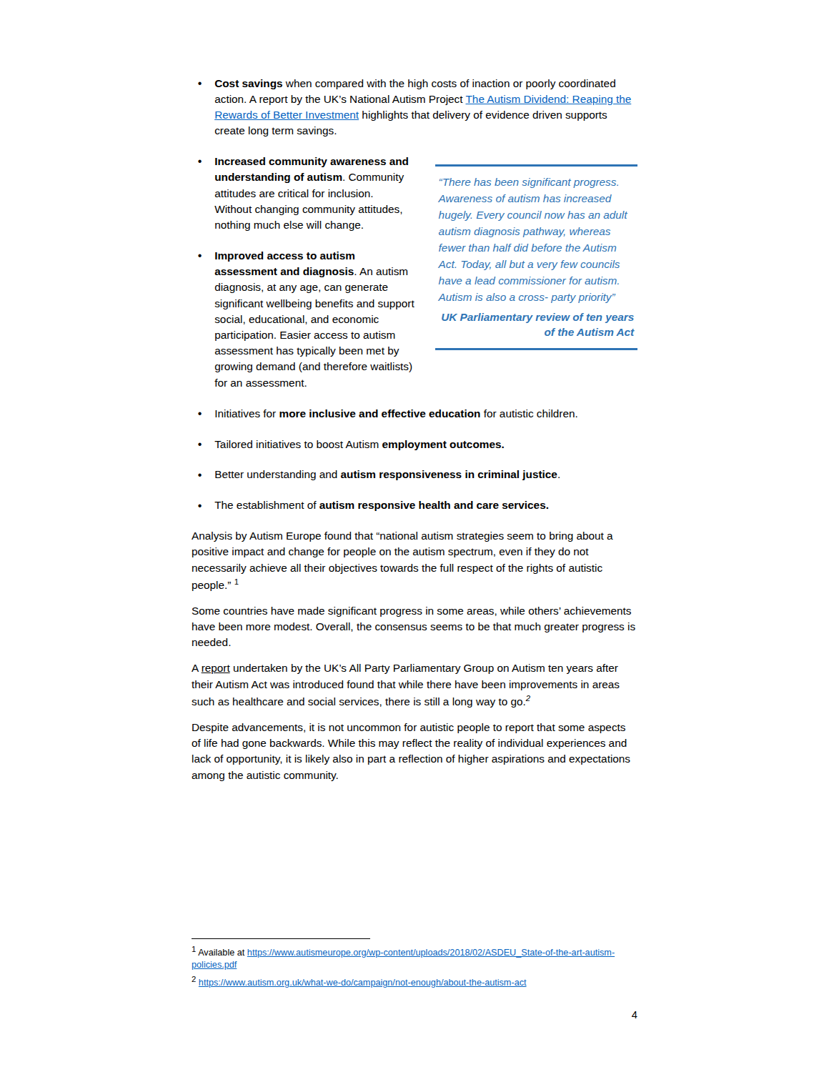Cost savings when compared with the high costs of inaction or poorly coordinated action. A report by the UK’s National Autism Project The Autism Dividend: Reaping the Rewards of Better Investment highlights that delivery of evidence driven supports create long term savings.
“There has been significant progress. Awareness of autism has increased hugely. Every council now has an adult autism diagnosis pathway, whereas fewer than half did before the Autism Act. Today, all but a very few councils have a lead commissioner for autism. Autism is also a cross- party priority”
UK Parliamentary review of ten years of the Autism Act
Increased community awareness and understanding of autism. Community attitudes are critical for inclusion. Without changing community attitudes, nothing much else will change.
Improved access to autism assessment and diagnosis. An autism diagnosis, at any age, can generate significant wellbeing benefits and support social, educational, and economic participation. Easier access to autism assessment has typically been met by growing demand (and therefore waitlists) for an assessment.
Initiatives for more inclusive and effective education for autistic children.
Tailored initiatives to boost Autism employment outcomes.
Better understanding and autism responsiveness in criminal justice.
The establishment of autism responsive health and care services.
Analysis by Autism Europe found that “national autism strategies seem to bring about a positive impact and change for people on the autism spectrum, even if they do not necessarily achieve all their objectives towards the full respect of the rights of autistic people.” 1
Some countries have made significant progress in some areas, while others’ achievements have been more modest. Overall, the consensus seems to be that much greater progress is needed.
A report undertaken by the UK’s All Party Parliamentary Group on Autism ten years after their Autism Act was introduced found that while there have been improvements in areas such as healthcare and social services, there is still a long way to go.2
Despite advancements, it is not uncommon for autistic people to report that some aspects of life had gone backwards. While this may reflect the reality of individual experiences and lack of opportunity, it is likely also in part a reflection of higher aspirations and expectations among the autistic community.
1 Available at https://www.autismeurope.org/wp-content/uploads/2018/02/ASDEU_State-of-the-art-autism-policies.pdf
2 https://www.autism.org.uk/what-we-do/campaign/not-enough/about-the-autism-act
4